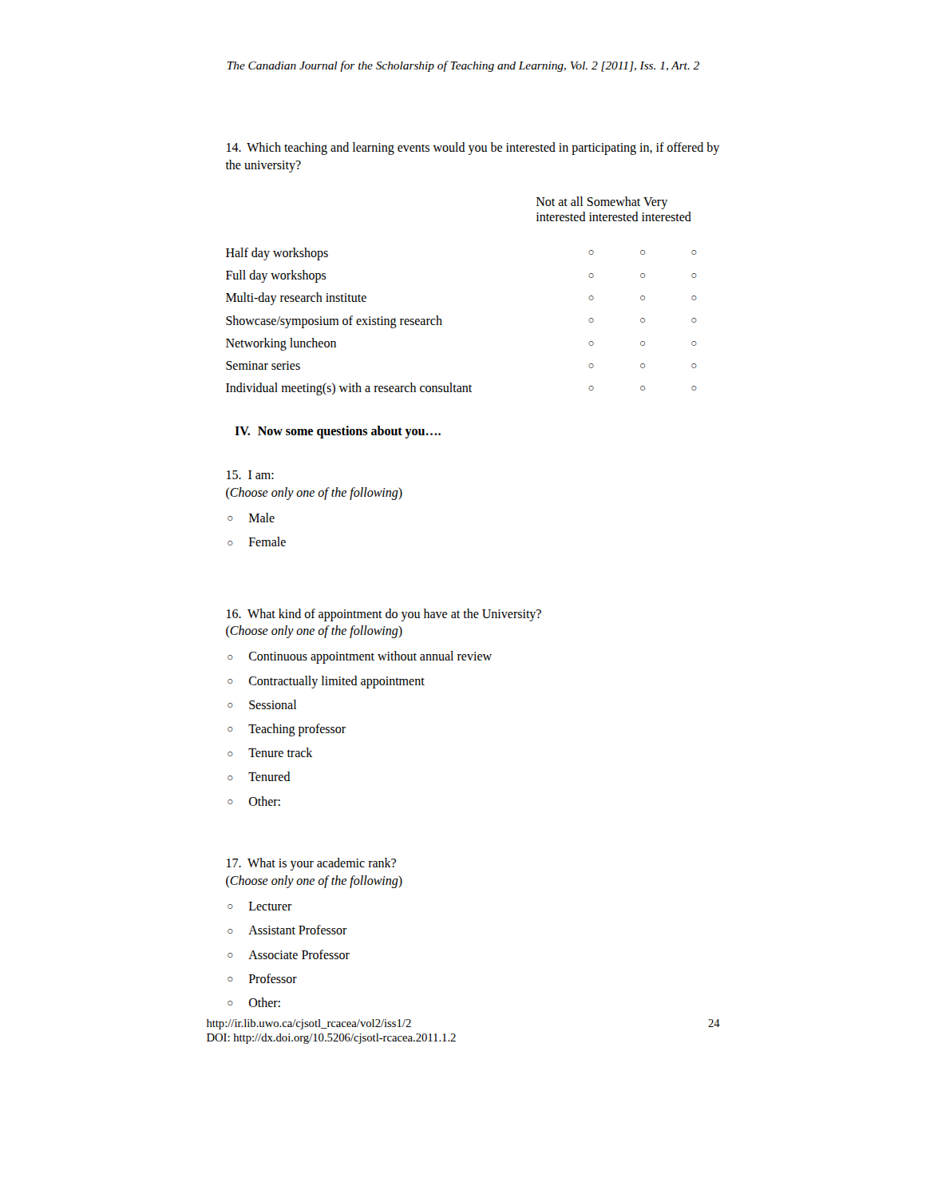The Canadian Journal for the Scholarship of Teaching and Learning, Vol. 2 [2011], Iss. 1, Art. 2
14. Which teaching and learning events would you be interested in participating in, if offered by the university?
Not at all Somewhat Very
interested interested interested
| Half day workshops | ○ | ○ | ○ |
| Full day workshops | ○ | ○ | ○ |
| Multi-day research institute | ○ | ○ | ○ |
| Showcase/symposium of existing research | ○ | ○ | ○ |
| Networking luncheon | ○ | ○ | ○ |
| Seminar series | ○ | ○ | ○ |
| Individual meeting(s) with a research consultant | ○ | ○ | ○ |
IV. Now some questions about you….
15. I am:
(Choose only one of the following)
○Male
○Female
16. What kind of appointment do you have at the University?
(Choose only one of the following)
○Continuous appointment without annual review
○Contractually limited appointment
○Sessional
○Teaching professor
○Tenure track
○Tenured
○Other:
17. What is your academic rank?
(Choose only one of the following)
○Lecturer
○Assistant Professor
○Associate Professor
○Professor
○Other:
http://ir.lib.uwo.ca/cjsotl_rcacea/vol2/iss1/2
DOI: http://dx.doi.org/10.5206/cjsotl-rcacea.2011.1.2
24